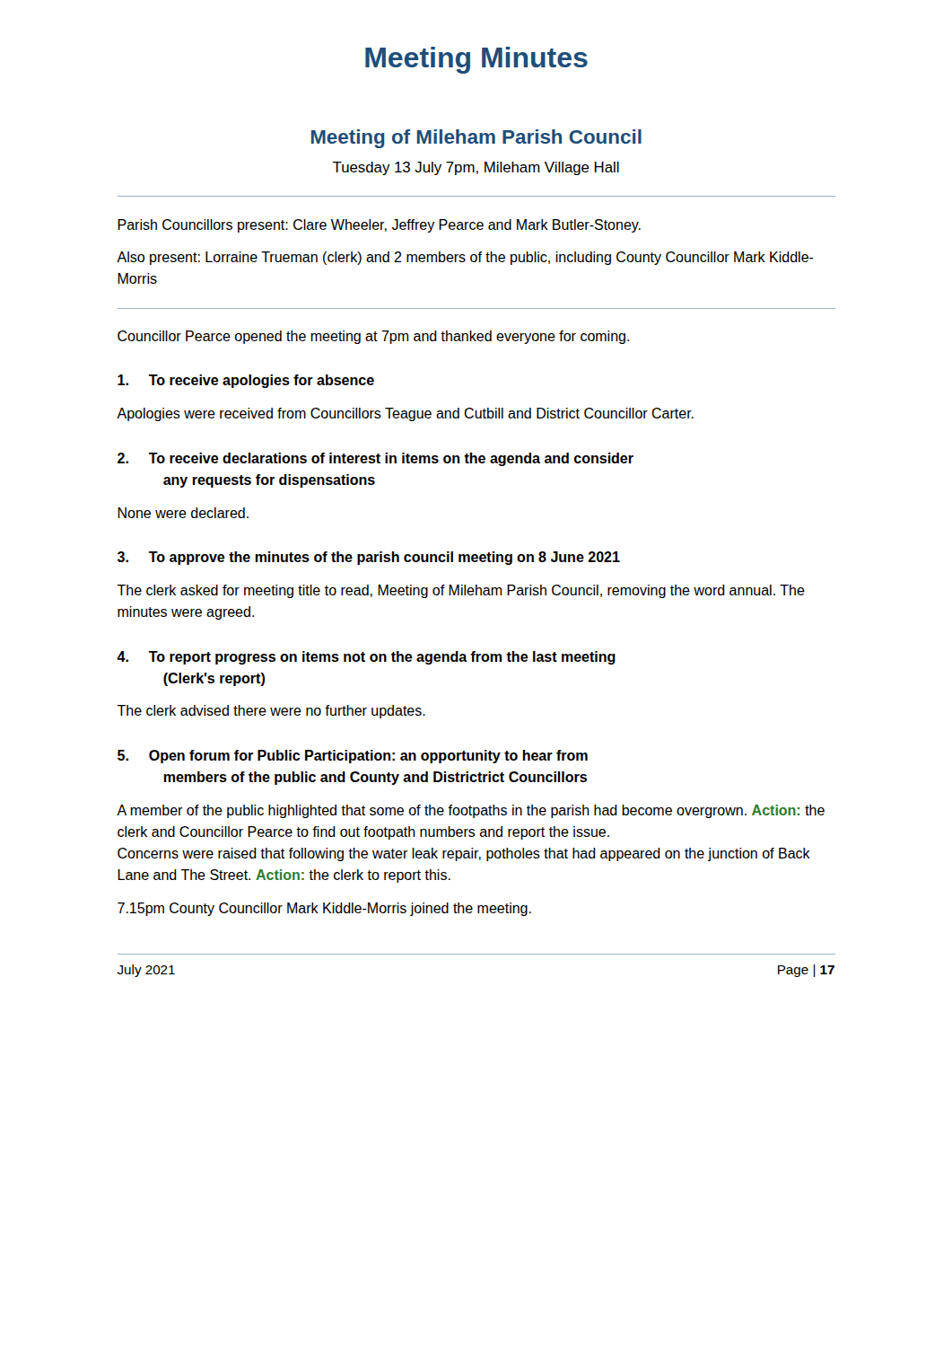Meeting Minutes
Meeting of Mileham Parish Council
Tuesday 13 July 7pm, Mileham Village Hall
Parish Councillors present: Clare Wheeler, Jeffrey Pearce and Mark Butler-Stoney.
Also present: Lorraine Trueman (clerk) and 2 members of the public, including County Councillor Mark Kiddle-Morris
Councillor Pearce opened the meeting at 7pm and thanked everyone for coming.
1. To receive apologies for absence
Apologies were received from Councillors Teague and Cutbill and District Councillor Carter.
2. To receive declarations of interest in items on the agenda and consider
any requests for dispensations
None were declared.
3. To approve the minutes of the parish council meeting on 8 June 2021
The clerk asked for meeting title to read, Meeting of Mileham Parish Council, removing the word annual. The minutes were agreed.
4. To report progress on items not on the agenda from the last meeting
(Clerk's report)
The clerk advised there were no further updates.
5. Open forum for Public Participation: an opportunity to hear from
members of the public and County and Districtrict Councillors
A member of the public highlighted that some of the footpaths in the parish had become overgrown. Action: the clerk and Councillor Pearce to find out footpath numbers and report the issue.
Concerns were raised that following the water leak repair, potholes that had appeared on the junction of Back Lane and The Street. Action: the clerk to report this.
7.15pm County Councillor Mark Kiddle-Morris joined the meeting.
July 2021 Page | 17